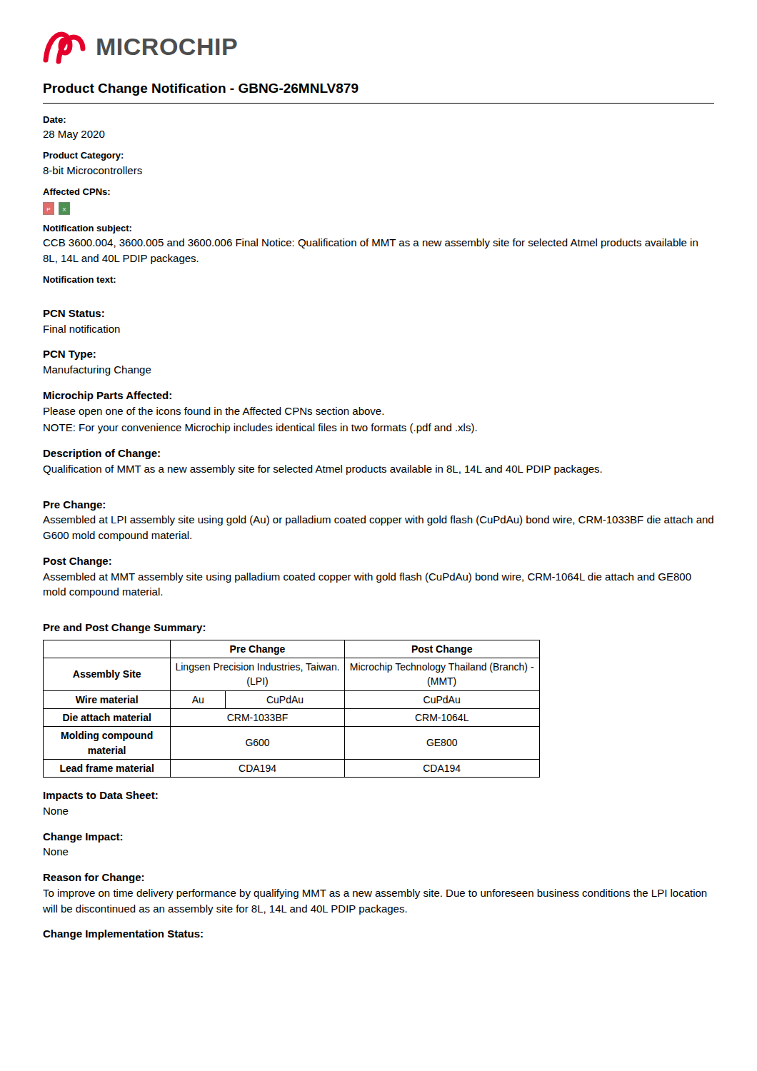MICROCHIP
Product Change Notification - GBNG-26MNLV879
Date:
28 May 2020
Product Category:
8-bit Microcontrollers
Affected CPNs:
P X
Notification subject:
CCB 3600.004, 3600.005 and 3600.006 Final Notice: Qualification of MMT as a new assembly site for selected Atmel products available in 8L, 14L and 40L PDIP packages.
Notification text:
PCN Status:
Final notification
PCN Type:
Manufacturing Change
Microchip Parts Affected:
Please open one of the icons found in the Affected CPNs section above.
NOTE: For your convenience Microchip includes identical files in two formats (.pdf and .xls).
Description of Change:
Qualification of MMT as a new assembly site for selected Atmel products available in 8L, 14L and 40L PDIP packages.
Pre Change:
Assembled at LPI assembly site using gold (Au) or palladium coated copper with gold flash (CuPdAu) bond wire, CRM-1033BF die attach and G600 mold compound material.
Post Change:
Assembled at MMT assembly site using palladium coated copper with gold flash (CuPdAu) bond wire, CRM-1064L die attach and GE800 mold compound material.
Pre and Post Change Summary:
| | Pre Change | Post Change |
| Assembly Site | Lingsen Precision Industries, Taiwan. (LPI) | Microchip Technology Thailand (Branch) - (MMT) |
| Wire material | Au | CuPdAu | CuPdAu |
| Die attach material | CRM-1033BF | CRM-1064L |
| Molding compound material | G600 | GE800 |
| Lead frame material | CDA194 | CDA194 |
Impacts to Data Sheet:
None
Change Impact:
None
Reason for Change:
To improve on time delivery performance by qualifying MMT as a new assembly site. Due to unforeseen business conditions the LPI location will be discontinued as an assembly site for 8L, 14L and 40L PDIP packages.
Change Implementation Status: